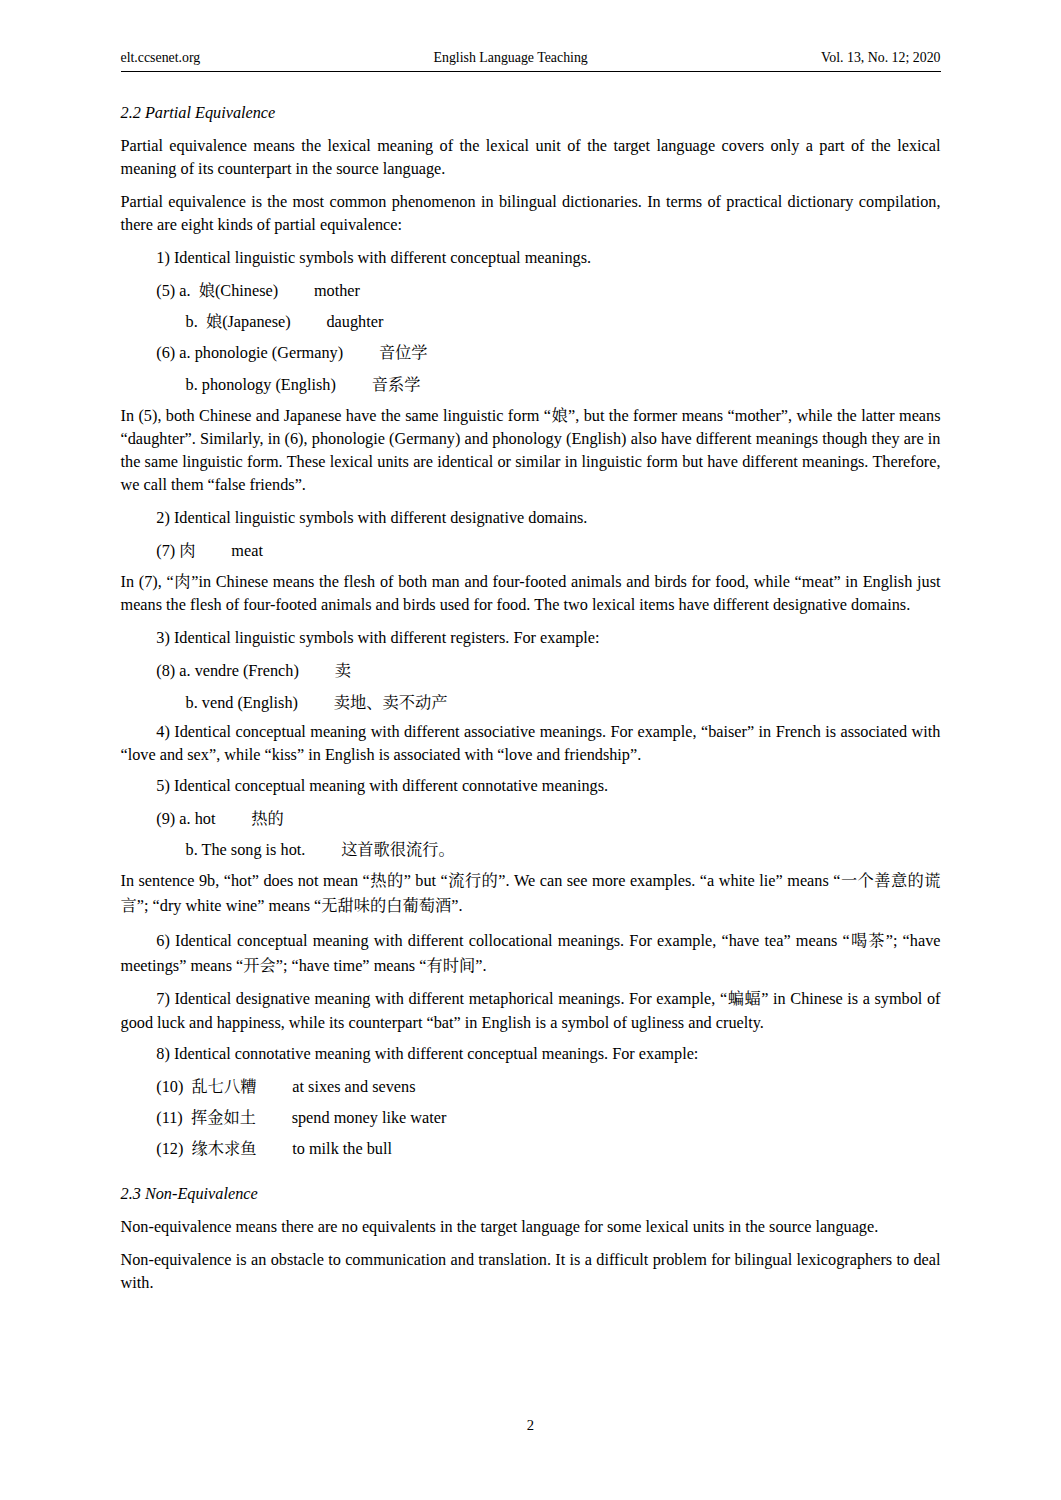elt.ccsenet.org English Language Teaching Vol. 13, No. 12; 2020
2.2 Partial Equivalence
Partial equivalence means the lexical meaning of the lexical unit of the target language covers only a part of the lexical meaning of its counterpart in the source language.
Partial equivalence is the most common phenomenon in bilingual dictionaries. In terms of practical dictionary compilation, there are eight kinds of partial equivalence:
1) Identical linguistic symbols with different conceptual meanings.
(5) a. 娘(Chinese) mother
b. 娘(Japanese) daughter
(6) a. phonologie (Germany) 音位学
b. phonology (English) 音系学
In (5), both Chinese and Japanese have the same linguistic form “娘”, but the former means “mother”, while the latter means “daughter”. Similarly, in (6), phonologie (Germany) and phonology (English) also have different meanings though they are in the same linguistic form. These lexical units are identical or similar in linguistic form but have different meanings. Therefore, we call them “false friends”.
2) Identical linguistic symbols with different designative domains.
(7) 肉 meat
In (7), “肉”in Chinese means the flesh of both man and four-footed animals and birds for food, while “meat” in English just means the flesh of four-footed animals and birds used for food. The two lexical items have different designative domains.
3) Identical linguistic symbols with different registers. For example:
(8) a. vendre (French) 卖
b. vend (English) 卖地、卖不动产
4) Identical conceptual meaning with different associative meanings. For example, “baiser” in French is associated with “love and sex”, while “kiss” in English is associated with “love and friendship”.
5) Identical conceptual meaning with different connotative meanings.
(9) a. hot 热的
b. The song is hot. 这首歌很流行。
In sentence 9b, “hot” does not mean “热的” but “流行的”. We can see more examples. “a white lie” means “一个善意的谎言”; “dry white wine” means “无甜味的白葡萄酒”.
6) Identical conceptual meaning with different collocational meanings. For example, “have tea” means “喝茶”; “have meetings” means “开会”; “have time” means “有时间”.
7) Identical designative meaning with different metaphorical meanings. For example, “蝙蝠” in Chinese is a symbol of good luck and happiness, while its counterpart “bat” in English is a symbol of ugliness and cruelty.
8) Identical connotative meaning with different conceptual meanings. For example:
(10) 乱七八糟 at sixes and sevens
(11) 挥金如土 spend money like water
(12) 缘木求鱼 to milk the bull
2.3 Non-Equivalence
Non-equivalence means there are no equivalents in the target language for some lexical units in the source language.
Non-equivalence is an obstacle to communication and translation. It is a difficult problem for bilingual lexicographers to deal with.
2